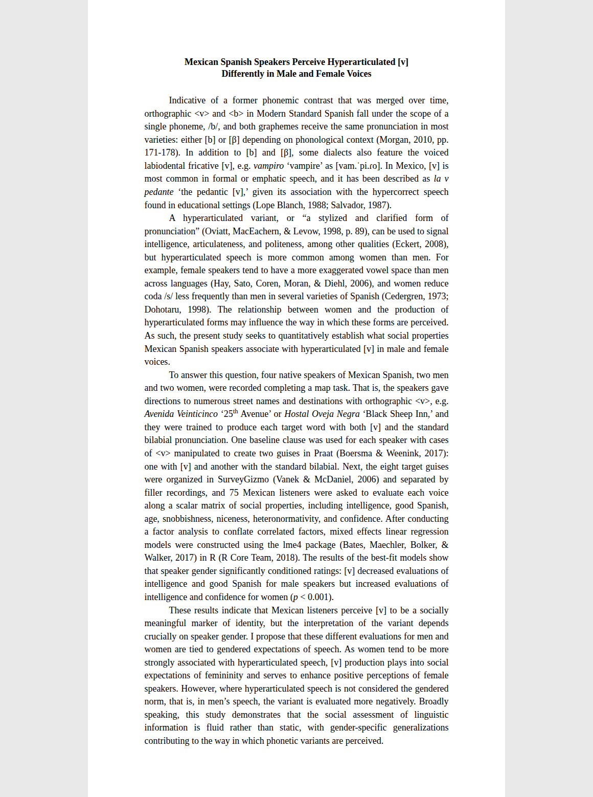Mexican Spanish Speakers Perceive Hyperarticulated [v]
Differently in Male and Female Voices
Indicative of a former phonemic contrast that was merged over time, orthographic <v> and <b> in Modern Standard Spanish fall under the scope of a single phoneme, /b/, and both graphemes receive the same pronunciation in most varieties: either [b] or [β] depending on phonological context (Morgan, 2010, pp. 171-178). In addition to [b] and [β], some dialects also feature the voiced labiodental fricative [v], e.g. vampiro ‘vampire’ as [vam.ˈpi.ɾo]. In Mexico, [v] is most common in formal or emphatic speech, and it has been described as la v pedante ‘the pedantic [v],’ given its association with the hypercorrect speech found in educational settings (Lope Blanch, 1988; Salvador, 1987).
A hyperarticulated variant, or “a stylized and clarified form of pronunciation” (Oviatt, MacEachern, & Levow, 1998, p. 89), can be used to signal intelligence, articulateness, and politeness, among other qualities (Eckert, 2008), but hyperarticulated speech is more common among women than men. For example, female speakers tend to have a more exaggerated vowel space than men across languages (Hay, Sato, Coren, Moran, & Diehl, 2006), and women reduce coda /s/ less frequently than men in several varieties of Spanish (Cedergren, 1973; Dohotaru, 1998). The relationship between women and the production of hyperarticulated forms may influence the way in which these forms are perceived. As such, the present study seeks to quantitatively establish what social properties Mexican Spanish speakers associate with hyperarticulated [v] in male and female voices.
To answer this question, four native speakers of Mexican Spanish, two men and two women, were recorded completing a map task. That is, the speakers gave directions to numerous street names and destinations with orthographic <v>, e.g. Avenida Veinticinco ‘25th Avenue’ or Hostal Oveja Negra ‘Black Sheep Inn,’ and they were trained to produce each target word with both [v] and the standard bilabial pronunciation. One baseline clause was used for each speaker with cases of <v> manipulated to create two guises in Praat (Boersma & Weenink, 2017): one with [v] and another with the standard bilabial. Next, the eight target guises were organized in SurveyGizmo (Vanek & McDaniel, 2006) and separated by filler recordings, and 75 Mexican listeners were asked to evaluate each voice along a scalar matrix of social properties, including intelligence, good Spanish, age, snobbishness, niceness, heteronormativity, and confidence. After conducting a factor analysis to conflate correlated factors, mixed effects linear regression models were constructed using the lme4 package (Bates, Maechler, Bolker, & Walker, 2017) in R (R Core Team, 2018). The results of the best-fit models show that speaker gender significantly conditioned ratings: [v] decreased evaluations of intelligence and good Spanish for male speakers but increased evaluations of intelligence and confidence for women (p < 0.001).
These results indicate that Mexican listeners perceive [v] to be a socially meaningful marker of identity, but the interpretation of the variant depends crucially on speaker gender. I propose that these different evaluations for men and women are tied to gendered expectations of speech. As women tend to be more strongly associated with hyperarticulated speech, [v] production plays into social expectations of femininity and serves to enhance positive perceptions of female speakers. However, where hyperarticulated speech is not considered the gendered norm, that is, in men’s speech, the variant is evaluated more negatively. Broadly speaking, this study demonstrates that the social assessment of linguistic information is fluid rather than static, with gender-specific generalizations contributing to the way in which phonetic variants are perceived.